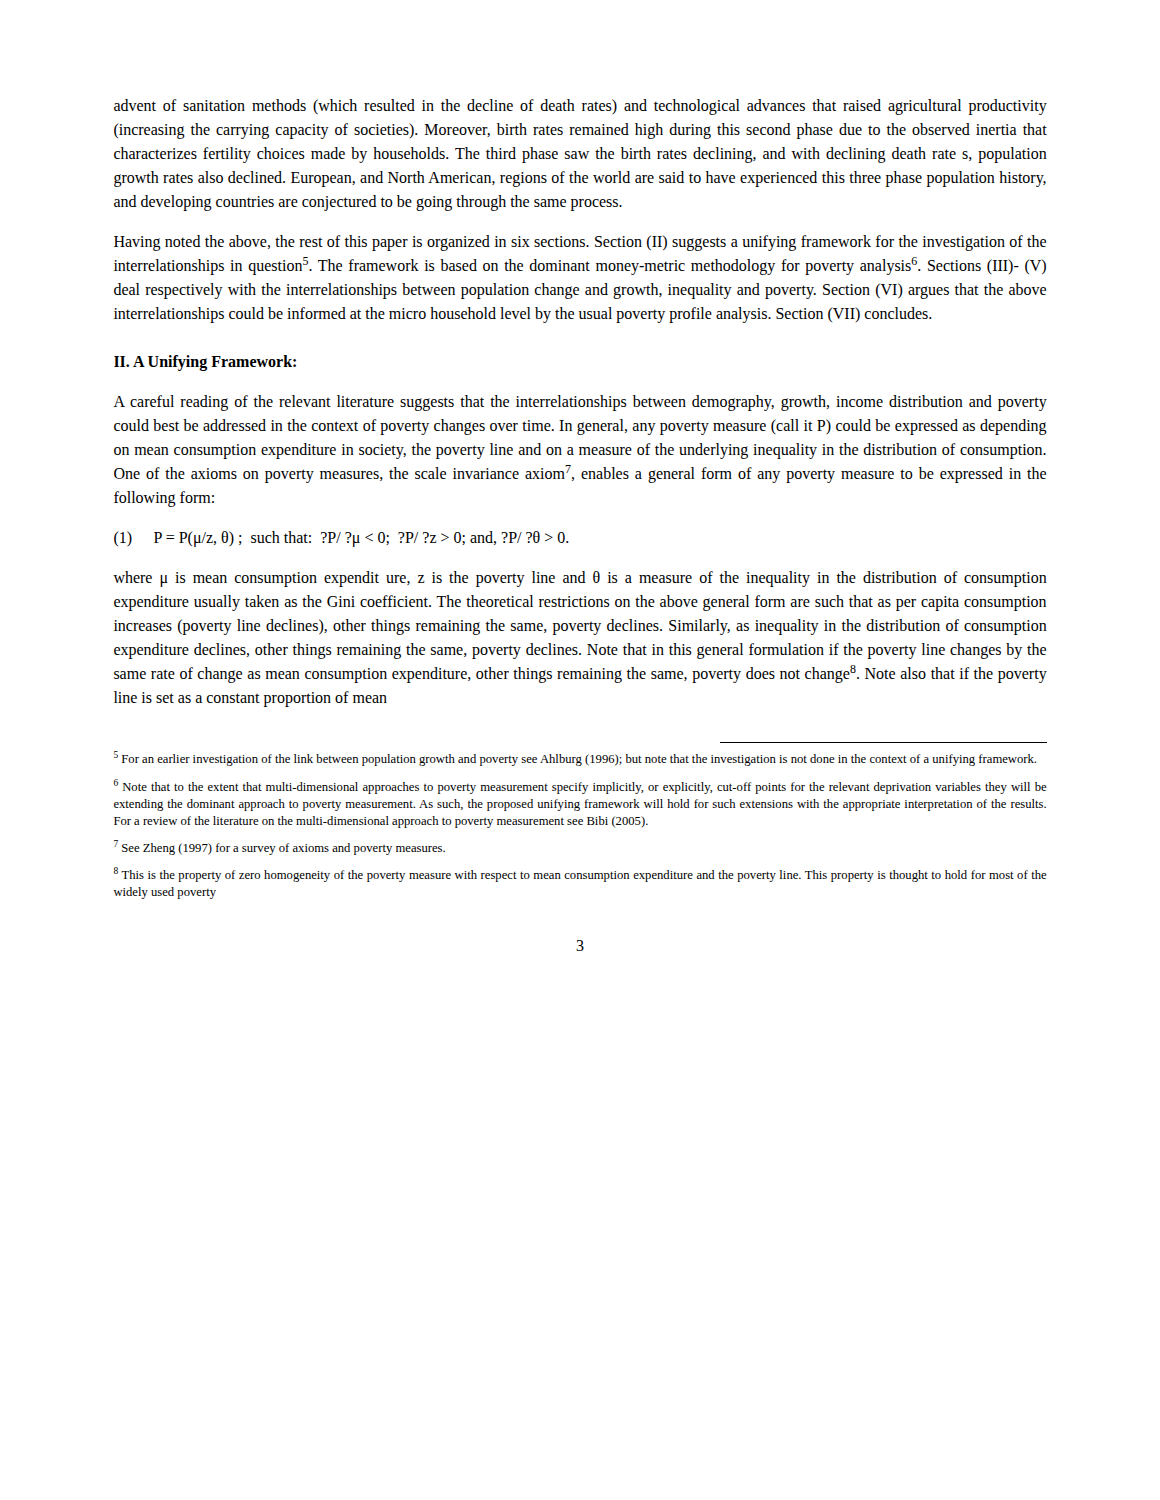advent of sanitation methods (which resulted in the decline of death rates) and technological advances that raised agricultural productivity (increasing the carrying capacity of societies). Moreover, birth rates remained high during this second phase due to the observed inertia that characterizes fertility choices made by households. The third phase saw the birth rates declining, and with declining death rate s, population growth rates also declined. European, and North American, regions of the world are said to have experienced this three phase population history, and developing countries are conjectured to be going through the same process.
Having noted the above, the rest of this paper is organized in six sections. Section (II) suggests a unifying framework for the investigation of the interrelationships in question5. The framework is based on the dominant money-metric methodology for poverty analysis6. Sections (III)- (V) deal respectively with the interrelationships between population change and growth, inequality and poverty. Section (VI) argues that the above interrelationships could be informed at the micro household level by the usual poverty profile analysis. Section (VII) concludes.
II. A Unifying Framework:
A careful reading of the relevant literature suggests that the interrelationships between demography, growth, income distribution and poverty could best be addressed in the context of poverty changes over time. In general, any poverty measure (call it P) could be expressed as depending on mean consumption expenditure in society, the poverty line and on a measure of the underlying inequality in the distribution of consumption. One of the axioms on poverty measures, the scale invariance axiom7, enables a general form of any poverty measure to be expressed in the following form:
(1) P = P(μ/z, θ) ; such that: ?P/ ?μ < 0; ?P/ ?z > 0; and, ?P/ ?θ > 0.
where μ is mean consumption expendit ure, z is the poverty line and θ is a measure of the inequality in the distribution of consumption expenditure usually taken as the Gini coefficient. The theoretical restrictions on the above general form are such that as per capita consumption increases (poverty line declines), other things remaining the same, poverty declines. Similarly, as inequality in the distribution of consumption expenditure declines, other things remaining the same, poverty declines. Note that in this general formulation if the poverty line changes by the same rate of change as mean consumption expenditure, other things remaining the same, poverty does not change8. Note also that if the poverty line is set as a constant proportion of mean
5 For an earlier investigation of the link between population growth and poverty see Ahlburg (1996); but note that the investigation is not done in the context of a unifying framework.
6 Note that to the extent that multi-dimensional approaches to poverty measurement specify implicitly, or explicitly, cut-off points for the relevant deprivation variables they will be extending the dominant approach to poverty measurement. As such, the proposed unifying framework will hold for such extensions with the appropriate interpretation of the results. For a review of the literature on the multi-dimensional approach to poverty measurement see Bibi (2005).
7 See Zheng (1997) for a survey of axioms and poverty measures.
8 This is the property of zero homogeneity of the poverty measure with respect to mean consumption expenditure and the poverty line. This property is thought to hold for most of the widely used poverty
3